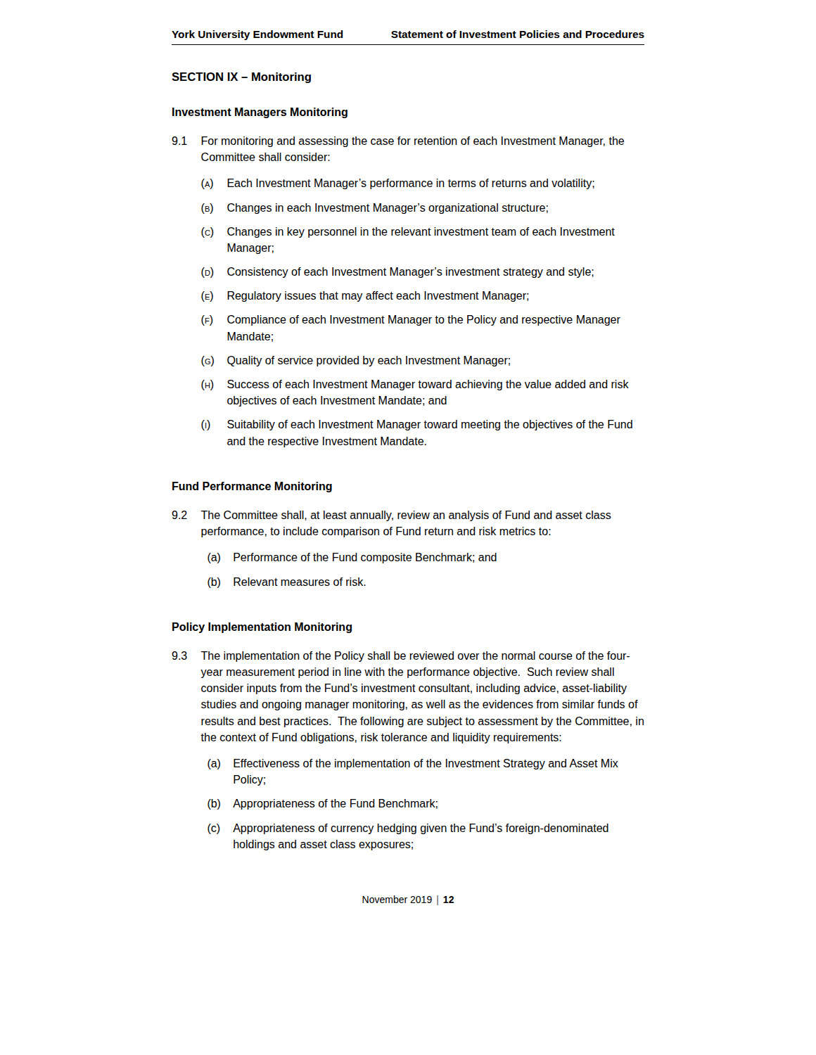York University Endowment Fund Statement of Investment Policies and Procedures
SECTION IX – Monitoring
Investment Managers Monitoring
9.1
For monitoring and assessing the case for retention of each Investment Manager, the Committee shall consider:
(a) Each Investment Manager’s performance in terms of returns and volatility;
(b) Changes in each Investment Manager’s organizational structure;
(c) Changes in key personnel in the relevant investment team of each Investment Manager;
(d) Consistency of each Investment Manager’s investment strategy and style;
(e) Regulatory issues that may affect each Investment Manager;
(f) Compliance of each Investment Manager to the Policy and respective Manager Mandate;
(g) Quality of service provided by each Investment Manager;
(h) Success of each Investment Manager toward achieving the value added and risk objectives of each Investment Mandate; and
(i) Suitability of each Investment Manager toward meeting the objectives of the Fund and the respective Investment Mandate.
Fund Performance Monitoring
9.2
The Committee shall, at least annually, review an analysis of Fund and asset class performance, to include comparison of Fund return and risk metrics to:
(a) Performance of the Fund composite Benchmark; and
(b) Relevant measures of risk.
Policy Implementation Monitoring
9.3
The implementation of the Policy shall be reviewed over the normal course of the four-year measurement period in line with the performance objective. Such review shall consider inputs from the Fund’s investment consultant, including advice, asset-liability studies and ongoing manager monitoring, as well as the evidences from similar funds of results and best practices. The following are subject to assessment by the Committee, in the context of Fund obligations, risk tolerance and liquidity requirements:
(a) Effectiveness of the implementation of the Investment Strategy and Asset Mix Policy;
(b) Appropriateness of the Fund Benchmark;
(c) Appropriateness of currency hedging given the Fund’s foreign-denominated holdings and asset class exposures;
November 2019|12